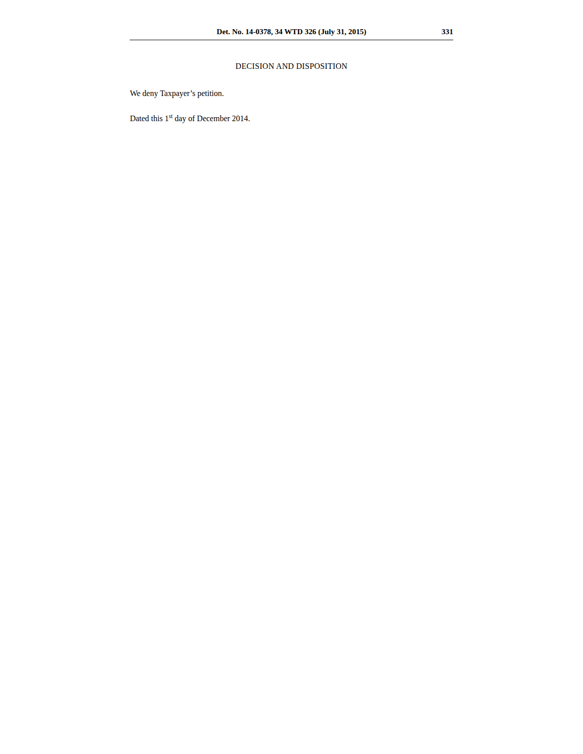Det. No. 14-0378, 34 WTD 326 (July 31, 2015)
331
DECISION AND DISPOSITION
We deny Taxpayer’s petition.
Dated this 1st day of December 2014.